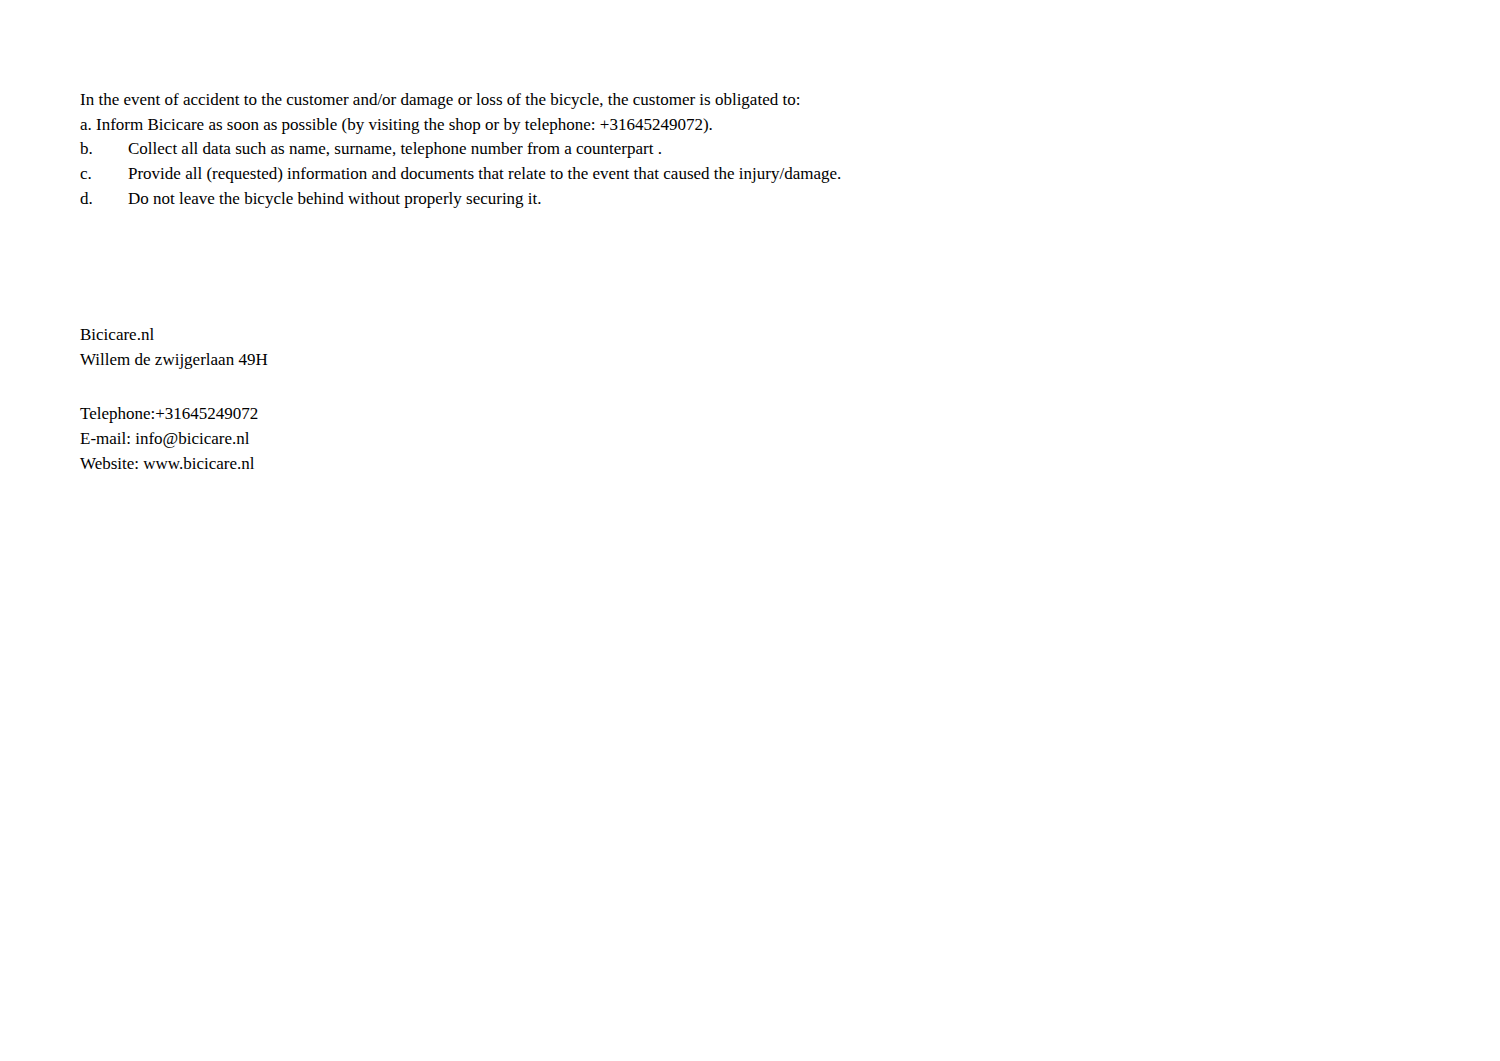In the event of accident to the customer and/or damage or loss of the bicycle, the customer is obligated to:
a. Inform Bicicare as soon as possible (by visiting the shop or by telephone: +31645249072).
b. Collect all data such as name, surname, telephone number from a counterpart .
c. Provide all (requested) information and documents that relate to the event that caused the injury/damage.
d. Do not leave the bicycle behind without properly securing it.
Bicicare.nl
Willem de zwijgerlaan 49H
Telephone:+31645249072
E-mail: info@bicicare.nl
Website: www.bicicare.nl